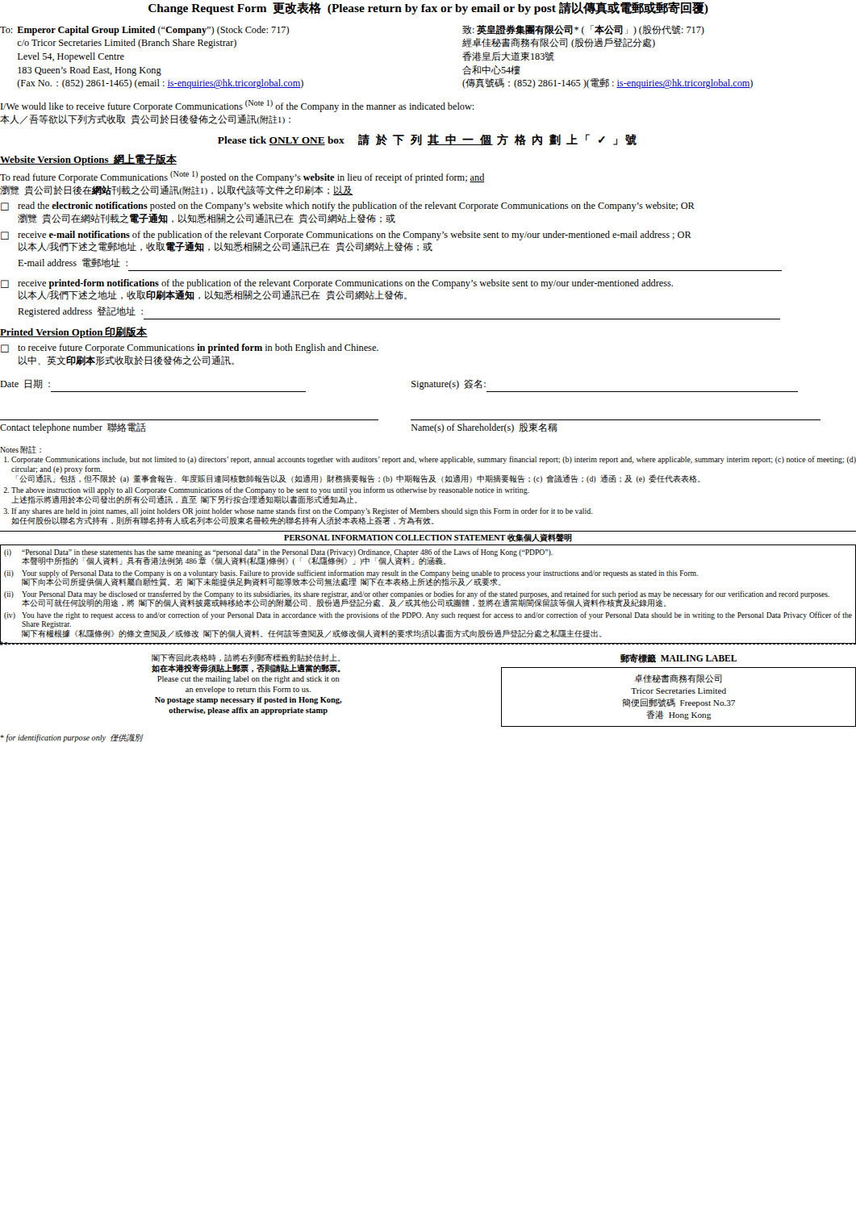Change Request Form 更改表格 (Please return by fax or by email or by post 請以傳真或電郵或郵寄回覆)
| To: | Emperor Capital Group Limited (“ Company ”) (Stock Code: 717) | 致: 英皇證券集團有限公司 * (「 本公司 」) (股份代號: 717) |
| | c/o Tricor Secretaries Limited (Branch Share Registrar) | 經卓佳秘書商務有限公司 (股份過戶登記分處) |
| | Level 54, Hopewell Centre | 香港皇后大道東183號 |
| | 183 Queen’s Road East, Hong Kong | 合和中心54樓 |
| | (Fax No.：(852) 2861-1465) (email : is-enquiries@hk.tricorglobal.com ) | (傳真號碼：(852) 2861-1465 )(電郵 : is-enquiries@hk.tricorglobal.com ) |
I/We would like to receive future Corporate Communications (Note 1) of the Company in the manner as indicated below:
本人／吾等欲以下列方式收取 貴公司於日後發佈之公司通訊(附註1)：
Please tick ONLY ONE box 請 於 下 列 其 中 一 個 方 格 內 劃 上「 ✓ 」號
Website Version Options 網上電子版本
To read future Corporate Communications (Note 1) posted on the Company’s website in lieu of receipt of printed form; and
瀏覽 貴公司於日後在網站刊載之公司通訊(附註1)，以取代該等文件之印刷本；以及
Highly
recommended
極力建議
☐
read the electronic notifications posted on the Company’s website which notify the publication of the relevant Corporate Communications on the Company’s website; OR
瀏覽 貴公司在網站刊載之電子通知，以知悉相關之公司通訊已在 貴公司網站上發佈；或
☐
receive e-mail notifications of the publication of the relevant Corporate Communications on the Company’s website sent to my/our under-mentioned e-mail address ; OR
以本人/我們下述之電郵地址，收取電子通知，以知悉相關之公司通訊已在 貴公司網站上發佈；或
E-mail address 電郵地址 :
☐
receive printed-form notifications of the publication of the relevant Corporate Communications on the Company’s website sent to my/our under-mentioned address.
以本人/我們下述之地址，收取印刷本通知，以知悉相關之公司通訊已在 貴公司網站上發佈。
Registered address 登記地址 :
Printed Version Option 印刷版本
☐
to receive future Corporate Communications in printed form in both English and Chinese.
以中、英文印刷本形式收取於日後發佈之公司通訊。
| Date 日期 : | Signature(s) 簽名: |
| Contact telephone number 聯絡電話 | Name(s) of Shareholder(s) 股東名稱 |
Notes 附註：
Corporate Communications include, but not limited to (a) directors’ report, annual accounts together with auditors’ report and, where applicable, summary financial report; (b) interim report and, where applicable, summary interim report; (c) notice of meeting; (d) circular; and (e) proxy form.
「公司通訊」包括，但不限於 (a) 董事會報告、年度賬目連同核數師報告以及（如適用）財務摘要報告；(b) 中期報告及（如適用）中期摘要報告；(c) 會議通告；(d) 通函；及 (e) 委任代表表格。
The above instruction will apply to all Corporate Communications of the Company to be sent to you until you inform us otherwise by reasonable notice in writing.
上述指示將適用於本公司發出的所有公司通訊，直至 閣下另行按合理通知期以書面形式通知為止。
If any shares are held in joint names, all joint holders OR joint holder whose name stands first on the Company’s Register of Members should sign this Form in order for it to be valid.
如任何股份以聯名方式持有，則所有聯名持有人或名列本公司股東名冊較先的聯名持有人須於本表格上簽署，方為有效。
PERSONAL INFORMATION COLLECTION STATEMENT 收集個人資料聲明
(i)
“Personal Data” in these statements has the same meaning as “personal data” in the Personal Data (Privacy) Ordinance, Chapter 486 of the Laws of Hong Kong (“PDPO”).
本聲明中所指的「個人資料」具有香港法例第 486 章《個人資料(私隱)條例》(「《私隱條例》」)中「個人資料」的涵義。
(ii)
Your supply of Personal Data to the Company is on a voluntary basis. Failure to provide sufficient information may result in the Company being unable to process your instructions and/or requests as stated in this Form.
閣下向本公司所提供個人資料屬自願性質。若 閣下未能提供足夠資料可能導致本公司無法處理 閣下在本表格上所述的指示及／或要求。
(ii)
Your Personal Data may be disclosed or transferred by the Company to its subsidiaries, its share registrar, and/or other companies or bodies for any of the stated purposes, and retained for such period as may be necessary for our verification and record purposes.
本公司可就任何說明的用途，將 閣下的個人資料披露或轉移給本公司的附屬公司、股份過戶登記分處、及／或其他公司或團體，並將在適當期間保留該等個人資料作核實及紀錄用途。
(iv)
You have the right to request access to and/or correction of your Personal Data in accordance with the provisions of the PDPO. Any such request for access to and/or correction of your Personal Data should be in writing to the Personal Data Privacy Officer of the Share Registrar.
閣下有權根據《私隱條例》的條文查閱及／或修改 閣下的個人資料。任何該等查閱及／或修改個人資料的要求均須以書面方式向股份過戶登記分處之私隱主任提出。
✂
閣下寄回此表格時，請將右列郵寄標籤剪貼於信封上。
如在本港投寄毋須貼上郵票，否則請貼上適當的郵票。
Please cut the mailing label on the right and stick it on
an envelope to return this Form to us.
No postage stamp necessary if posted in Hong Kong,
otherwise, please affix an appropriate stamp
郵寄標籤 MAILING LABEL
卓佳秘書商務有限公司
Tricor Secretaries Limited
簡便回郵號碼 Freepost No.37
香港 Hong Kong
* for identification purpose only 僅供識別